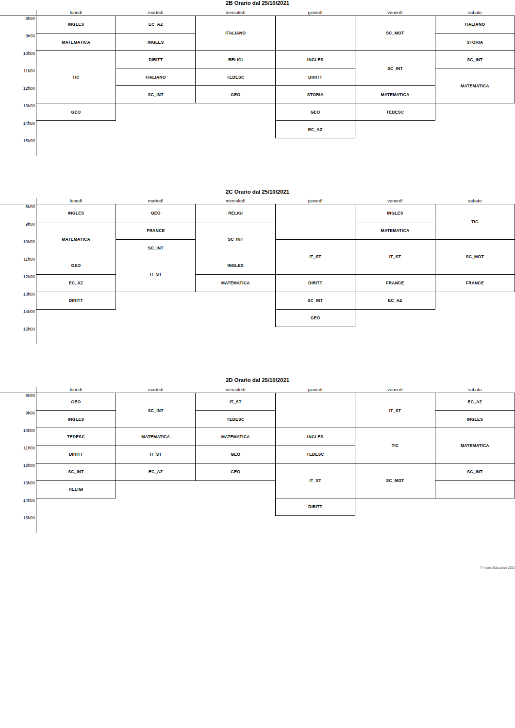2B Orario dal 25/10/2021
| | lunedì | martedì | mercoledì | giovedì | venerdì | sabato |
| --- | --- | --- | --- | --- | --- | --- |
| 8h00 | INGLES | EC_AZ | ITALIANO | | SC_MOT | ITALIANO |
| 9h00 | MATEMATICA | INGLES | STORIA |
| 10h00 | TIC | DIRITT | RELIGI | INGLES | SC_INT | SC_INT |
| 11h00 | ITALIANO | TEDESC | DIRITT | MATEMATICA |
| 12h00 | SC_INT | GEO | STORIA | MATEMATICA |
| 13h00 | GEO | | | GEO | TEDESC | |
| 14h00 | | | | EC_AZ | | |
| 15h00 | | | | | | |
2C Orario dal 25/10/2021
| | lunedì | martedì | mercoledì | giovedì | venerdì | sabato |
| --- | --- | --- | --- | --- | --- | --- |
| 8h00 | INGLES | GEO | RELIGI | | INGLES | TIC |
| 9h00 | MATEMATICA | FRANCE | SC_INT | MATEMATICA |
| 10h00 | SC_INT | IT_ST | IT_ST | SC_MOT |
| 11h00 | GEO | IT_ST | INGLES |
| 12h00 | EC_AZ | MATEMATICA | DIRITT | FRANCE | FRANCE |
| 13h00 | DIRITT | | | SC_INT | EC_AZ | |
| 14h00 | | | | GEO | | |
| 15h00 | | | | | | |
2D Orario dal 25/10/2021
| | lunedì | martedì | mercoledì | giovedì | venerdì | sabato |
| --- | --- | --- | --- | --- | --- | --- |
| 8h00 | GEO | SC_INT | IT_ST | | IT_ST | EC_AZ |
| 9h00 | INGLES | TEDESC | INGLES |
| 10h00 | TEDESC | MATEMATICA | MATEMATICA | INGLES | TIC | MATEMATICA |
| 11h00 | DIRITT | IT_ST | GEO | TEDESC |
| 12h00 | SC_INT | EC_AZ | GEO | IT_ST | SC_MOT | SC_INT |
| 13h00 | RELIGI | | | |
| 14h00 | | | | DIRITT | | |
| 15h00 | | | | | | |
© Index Education 2021